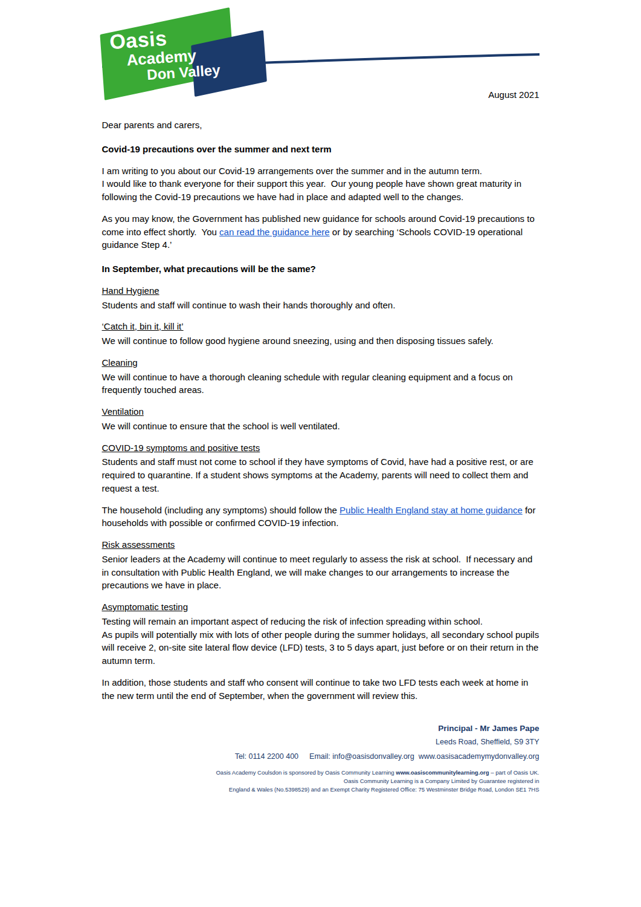Oasis
Academy
Don Valley
August 2021
Dear parents and carers,
Covid-19 precautions over the summer and next term
I am writing to you about our Covid-19 arrangements over the summer and in the autumn term.
I would like to thank everyone for their support this year. Our young people have shown great maturity in following the Covid-19 precautions we have had in place and adapted well to the changes.
As you may know, the Government has published new guidance for schools around Covid-19 precautions to come into effect shortly. You can read the guidance here or by searching ‘Schools COVID-19 operational guidance Step 4.’
In September, what precautions will be the same?
Hand Hygiene
Students and staff will continue to wash their hands thoroughly and often.
‘Catch it, bin it, kill it’
We will continue to follow good hygiene around sneezing, using and then disposing tissues safely.
Cleaning
We will continue to have a thorough cleaning schedule with regular cleaning equipment and a focus on frequently touched areas.
Ventilation
We will continue to ensure that the school is well ventilated.
COVID-19 symptoms and positive tests
Students and staff must not come to school if they have symptoms of Covid, have had a positive rest, or are required to quarantine. If a student shows symptoms at the Academy, parents will need to collect them and request a test.
The household (including any symptoms) should follow the Public Health England stay at home guidance for households with possible or confirmed COVID-19 infection.
Risk assessments
Senior leaders at the Academy will continue to meet regularly to assess the risk at school. If necessary and in consultation with Public Health England, we will make changes to our arrangements to increase the precautions we have in place.
Asymptomatic testing
Testing will remain an important aspect of reducing the risk of infection spreading within school.
As pupils will potentially mix with lots of other people during the summer holidays, all secondary school pupils will receive 2, on-site site lateral flow device (LFD) tests, 3 to 5 days apart, just before or on their return in the autumn term.
In addition, those students and staff who consent will continue to take two LFD tests each week at home in the new term until the end of September, when the government will review this.
Principal - Mr James Pape
Leeds Road, Sheffield, S9 3TY
Tel: 0114 2200 400 Email: info@oasisdonvalley.org www.oasisacademymydonvalley.org
Oasis Academy Coulsdon is sponsored by Oasis Community Learning www.oasiscommunitylearning.org – part of Oasis UK.
Oasis Community Learning is a Company Limited by Guarantee registered in
England & Wales (No.5398529) and an Exempt Charity Registered Office: 75 Westminster Bridge Road, London SE1 7HS